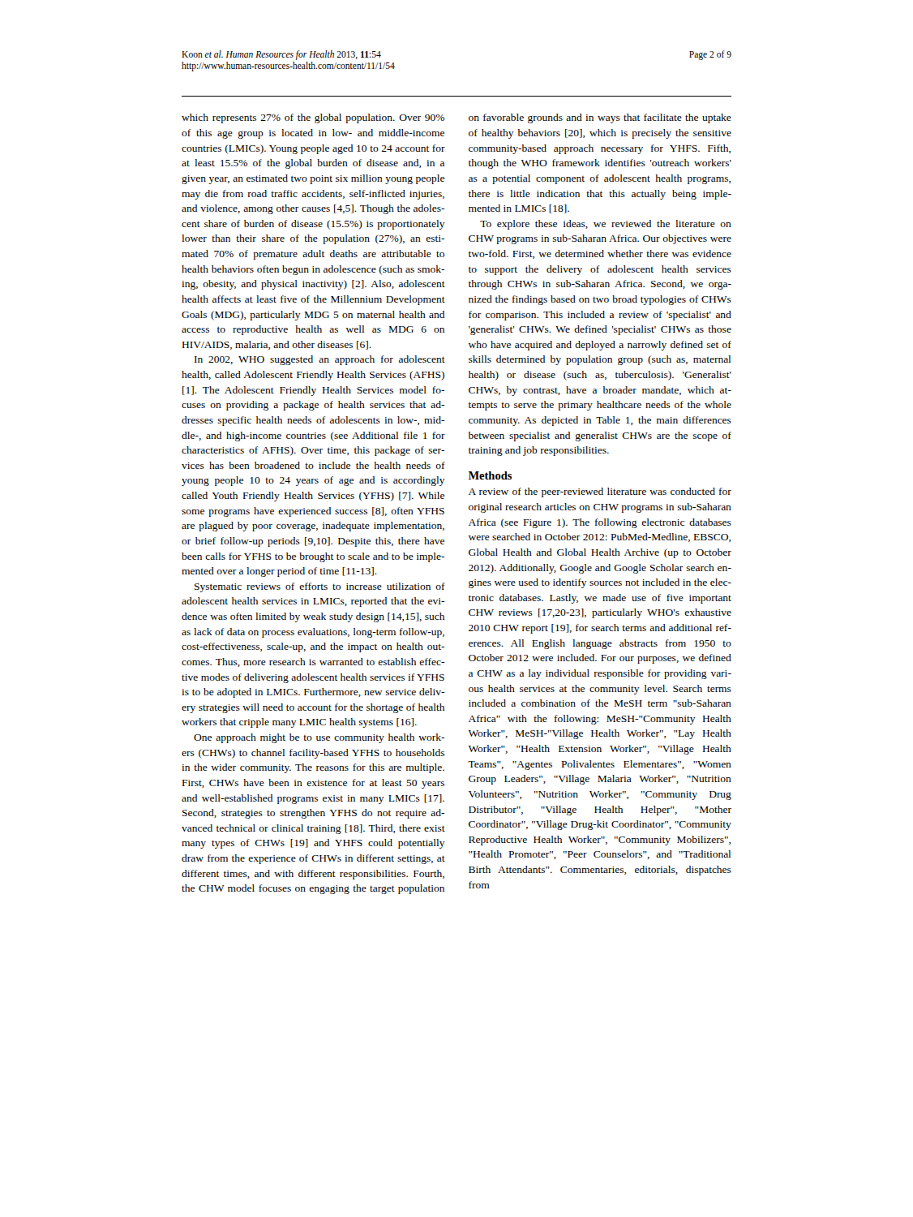Koon et al. Human Resources for Health 2013, 11:54
http://www.human-resources-health.com/content/11/1/54
Page 2 of 9
which represents 27% of the global population. Over 90% of this age group is located in low- and middle-income countries (LMICs). Young people aged 10 to 24 account for at least 15.5% of the global burden of disease and, in a given year, an estimated two point six million young people may die from road traffic accidents, self-inflicted injuries, and violence, among other causes [4,5]. Though the adolescent share of burden of disease (15.5%) is proportionately lower than their share of the population (27%), an estimated 70% of premature adult deaths are attributable to health behaviors often begun in adolescence (such as smoking, obesity, and physical inactivity) [2]. Also, adolescent health affects at least five of the Millennium Development Goals (MDG), particularly MDG 5 on maternal health and access to reproductive health as well as MDG 6 on HIV/AIDS, malaria, and other diseases [6].
In 2002, WHO suggested an approach for adolescent health, called Adolescent Friendly Health Services (AFHS) [1]. The Adolescent Friendly Health Services model focuses on providing a package of health services that addresses specific health needs of adolescents in low-, middle-, and high-income countries (see Additional file 1 for characteristics of AFHS). Over time, this package of services has been broadened to include the health needs of young people 10 to 24 years of age and is accordingly called Youth Friendly Health Services (YFHS) [7]. While some programs have experienced success [8], often YFHS are plagued by poor coverage, inadequate implementation, or brief follow-up periods [9,10]. Despite this, there have been calls for YFHS to be brought to scale and to be implemented over a longer period of time [11-13].
Systematic reviews of efforts to increase utilization of adolescent health services in LMICs, reported that the evidence was often limited by weak study design [14,15], such as lack of data on process evaluations, long-term follow-up, cost-effectiveness, scale-up, and the impact on health outcomes. Thus, more research is warranted to establish effective modes of delivering adolescent health services if YFHS is to be adopted in LMICs. Furthermore, new service delivery strategies will need to account for the shortage of health workers that cripple many LMIC health systems [16].
One approach might be to use community health workers (CHWs) to channel facility-based YFHS to households in the wider community. The reasons for this are multiple. First, CHWs have been in existence for at least 50 years and well-established programs exist in many LMICs [17]. Second, strategies to strengthen YFHS do not require advanced technical or clinical training [18]. Third, there exist many types of CHWs [19] and YHFS could potentially draw from the experience of CHWs in different settings, at different times, and with different responsibilities. Fourth, the CHW model focuses on engaging the target population on favorable grounds and in ways that facilitate the uptake of healthy behaviors [20], which is precisely the sensitive community-based approach necessary for YHFS. Fifth, though the WHO framework identifies 'outreach workers' as a potential component of adolescent health programs, there is little indication that this actually being implemented in LMICs [18].
To explore these ideas, we reviewed the literature on CHW programs in sub-Saharan Africa. Our objectives were two-fold. First, we determined whether there was evidence to support the delivery of adolescent health services through CHWs in sub-Saharan Africa. Second, we organized the findings based on two broad typologies of CHWs for comparison. This included a review of 'specialist' and 'generalist' CHWs. We defined 'specialist' CHWs as those who have acquired and deployed a narrowly defined set of skills determined by population group (such as, maternal health) or disease (such as, tuberculosis). 'Generalist' CHWs, by contrast, have a broader mandate, which attempts to serve the primary healthcare needs of the whole community. As depicted in Table 1, the main differences between specialist and generalist CHWs are the scope of training and job responsibilities.
Methods
A review of the peer-reviewed literature was conducted for original research articles on CHW programs in sub-Saharan Africa (see Figure 1). The following electronic databases were searched in October 2012: PubMed-Medline, EBSCO, Global Health and Global Health Archive (up to October 2012). Additionally, Google and Google Scholar search engines were used to identify sources not included in the electronic databases. Lastly, we made use of five important CHW reviews [17,20-23], particularly WHO's exhaustive 2010 CHW report [19], for search terms and additional references. All English language abstracts from 1950 to October 2012 were included. For our purposes, we defined a CHW as a lay individual responsible for providing various health services at the community level. Search terms included a combination of the MeSH term "sub-Saharan Africa" with the following: MeSH-"Community Health Worker", MeSH-"Village Health Worker", "Lay Health Worker", "Health Extension Worker", "Village Health Teams", "Agentes Polivalentes Elementares", "Women Group Leaders", "Village Malaria Worker", "Nutrition Volunteers", "Nutrition Worker", "Community Drug Distributor", "Village Health Helper", "Mother Coordinator", "Village Drug-kit Coordinator", "Community Reproductive Health Worker", "Community Mobilizers", "Health Promoter", "Peer Counselors", and "Traditional Birth Attendants". Commentaries, editorials, dispatches from